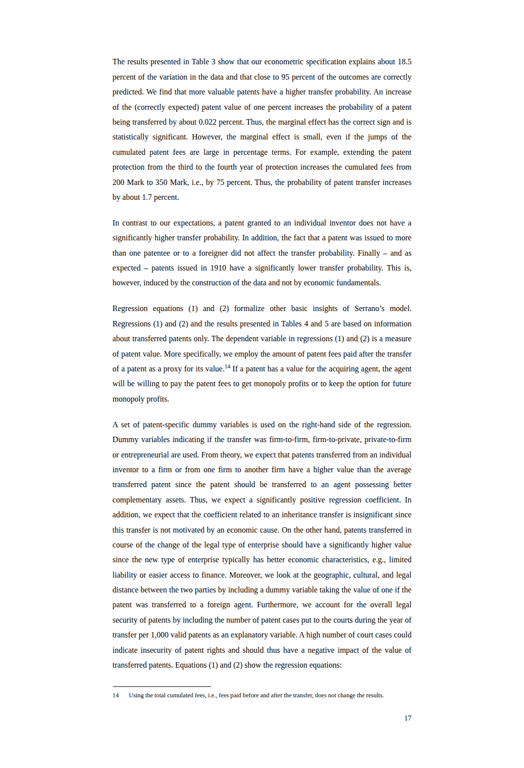The results presented in Table 3 show that our econometric specification explains about 18.5 percent of the variation in the data and that close to 95 percent of the outcomes are correctly predicted. We find that more valuable patents have a higher transfer probability. An increase of the (correctly expected) patent value of one percent increases the probability of a patent being transferred by about 0.022 percent. Thus, the marginal effect has the correct sign and is statistically significant. However, the marginal effect is small, even if the jumps of the cumulated patent fees are large in percentage terms. For example, extending the patent protection from the third to the fourth year of protection increases the cumulated fees from 200 Mark to 350 Mark, i.e., by 75 percent. Thus, the probability of patent transfer increases by about 1.7 percent.
In contrast to our expectations, a patent granted to an individual inventor does not have a significantly higher transfer probability. In addition, the fact that a patent was issued to more than one patentee or to a foreigner did not affect the transfer probability. Finally – and as expected – patents issued in 1910 have a significantly lower transfer probability. This is, however, induced by the construction of the data and not by economic fundamentals.
Regression equations (1) and (2) formalize other basic insights of Serrano’s model. Regressions (1) and (2) and the results presented in Tables 4 and 5 are based on information about transferred patents only. The dependent variable in regressions (1) and (2) is a measure of patent value. More specifically, we employ the amount of patent fees paid after the transfer of a patent as a proxy for its value.14 If a patent has a value for the acquiring agent, the agent will be willing to pay the patent fees to get monopoly profits or to keep the option for future monopoly profits.
A set of patent-specific dummy variables is used on the right-hand side of the regression. Dummy variables indicating if the transfer was firm-to-firm, firm-to-private, private-to-firm or entrepreneurial are used. From theory, we expect that patents transferred from an individual inventor to a firm or from one firm to another firm have a higher value than the average transferred patent since the patent should be transferred to an agent possessing better complementary assets. Thus, we expect a significantly positive regression coefficient. In addition, we expect that the coefficient related to an inheritance transfer is insignificant since this transfer is not motivated by an economic cause. On the other hand, patents transferred in course of the change of the legal type of enterprise should have a significantly higher value since the new type of enterprise typically has better economic characteristics, e.g., limited liability or easier access to finance. Moreover, we look at the geographic, cultural, and legal distance between the two parties by including a dummy variable taking the value of one if the patent was transferred to a foreign agent. Furthermore, we account for the overall legal security of patents by including the number of patent cases put to the courts during the year of transfer per 1,000 valid patents as an explanatory variable. A high number of court cases could indicate insecurity of patent rights and should thus have a negative impact of the value of transferred patents. Equations (1) and (2) show the regression equations:
14 Using the total cumulated fees, i.e., fees paid before and after the transfer, does not change the results.
17